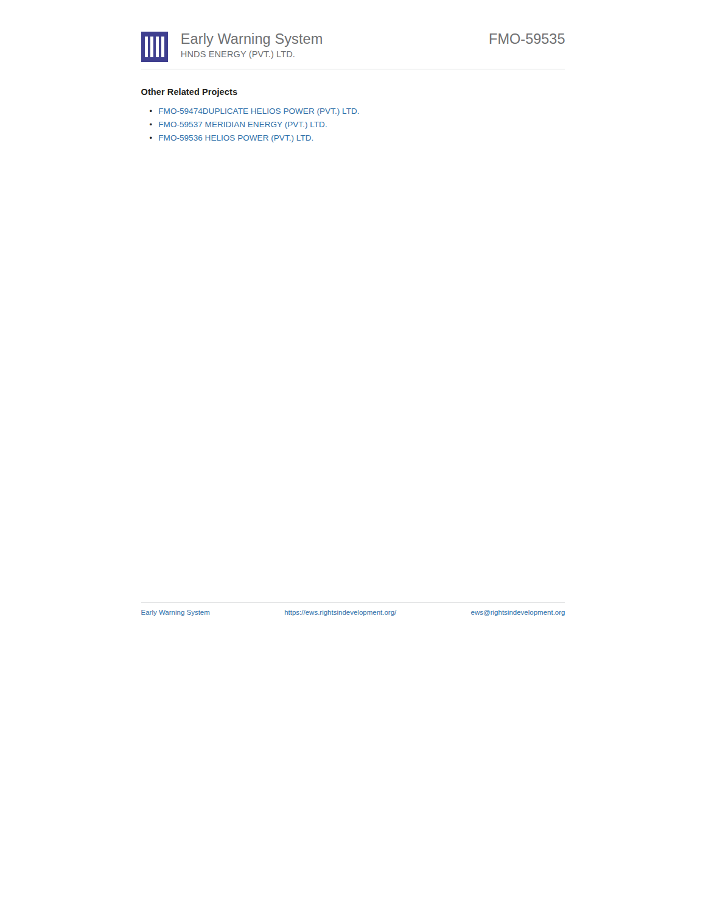Early Warning System
HNDS ENERGY (PVT.) LTD.
FMO-59535
Other Related Projects
FMO-59474DUPLICATE HELIOS POWER (PVT.) LTD.
FMO-59537 MERIDIAN ENERGY (PVT.) LTD.
FMO-59536 HELIOS POWER (PVT.) LTD.
Early Warning System
https://ews.rightsindevelopment.org/
ews@rightsindevelopment.org